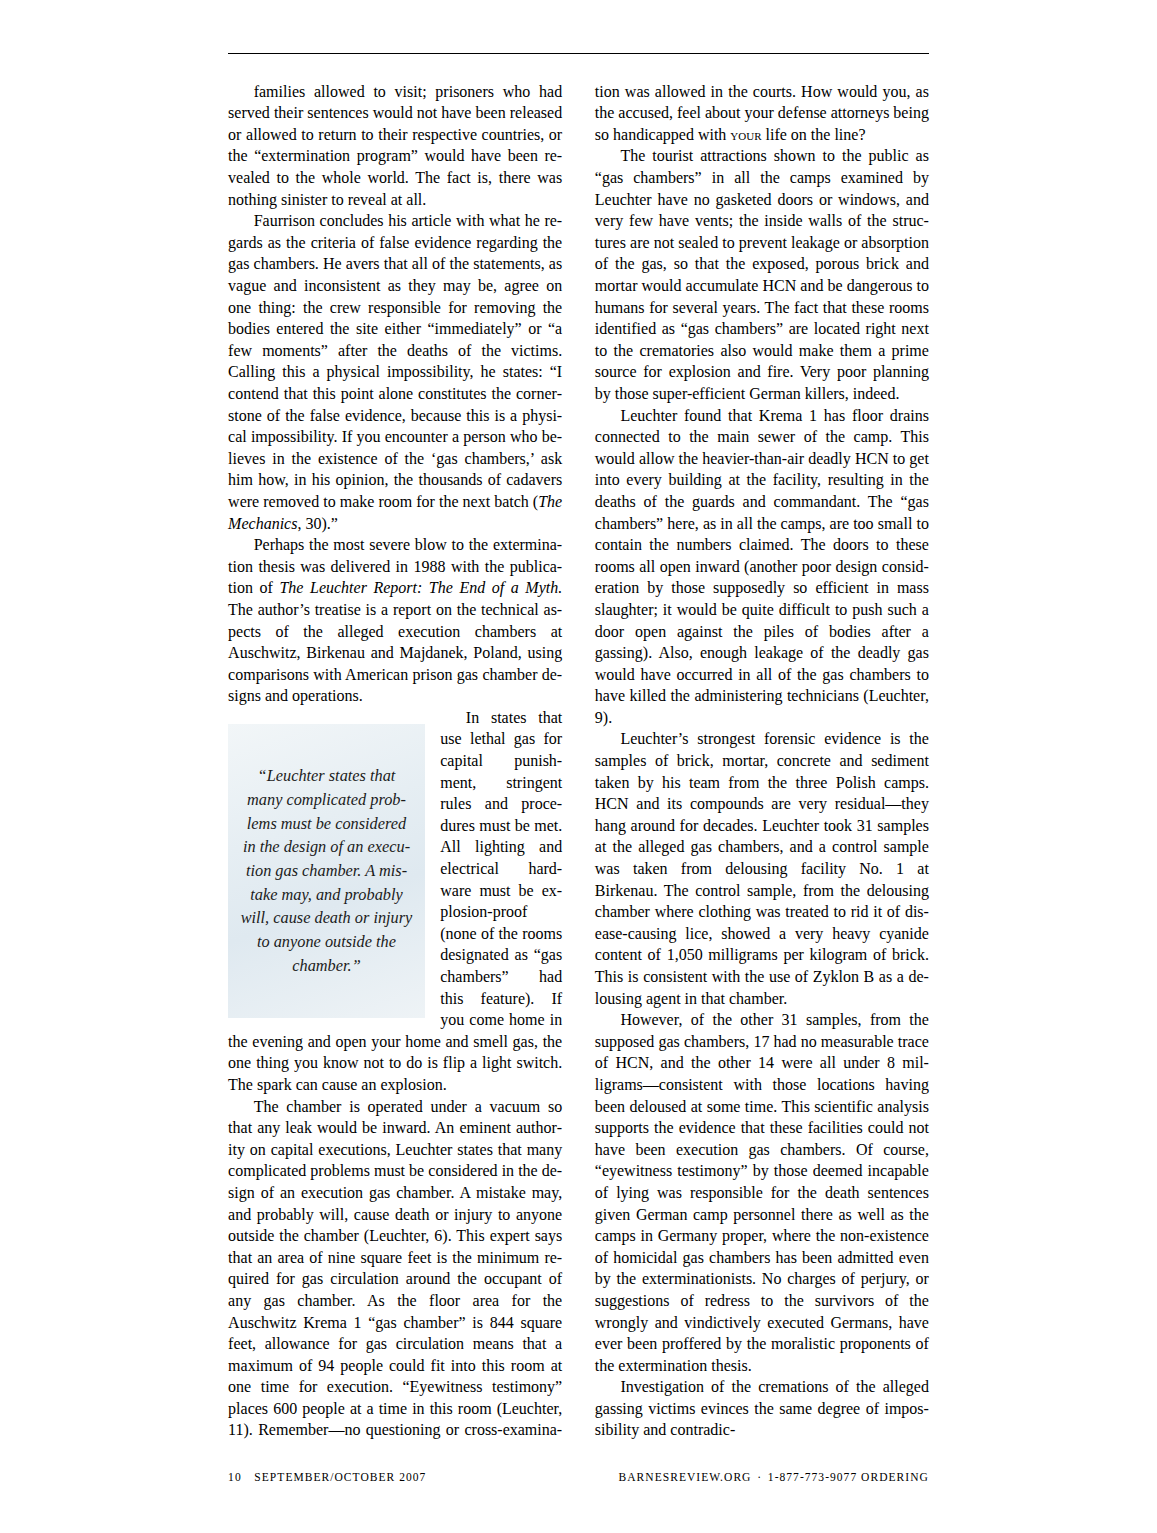families allowed to visit; prisoners who had served their sentences would not have been released or allowed to return to their respective countries, or the “extermination program” would have been revealed to the whole world. The fact is, there was nothing sinister to reveal at all.
Faurrison concludes his article with what he regards as the criteria of false evidence regarding the gas chambers. He avers that all of the statements, as vague and inconsistent as they may be, agree on one thing: the crew responsible for removing the bodies entered the site either “immediately” or “a few moments” after the deaths of the victims. Calling this a physical impossibility, he states: “I contend that this point alone constitutes the cornerstone of the false evidence, because this is a physical impossibility. If you encounter a person who believes in the existence of the ‘gas chambers,’ ask him how, in his opinion, the thousands of cadavers were removed to make room for the next batch (The Mechanics, 30).”
Perhaps the most severe blow to the extermination thesis was delivered in 1988 with the publication of The Leuchter Report: The End of a Myth. The author’s treatise is a report on the technical aspects of the alleged execution chambers at Auschwitz, Birkenau and Majdanek, Poland, using comparisons with American prison gas chamber designs and operations.
“Leuchter states that many complicated problems must be considered in the design of an execution gas chamber. A mistake may, and probably will, cause death or injury to anyone outside the chamber.”
In states that use lethal gas for capital punishment, stringent rules and procedures must be met. All lighting and electrical hardware must be explosion-proof (none of the rooms designated as “gas chambers” had this feature). If you come home in the evening and open your home and smell gas, the one thing you know not to do is flip a light switch. The spark can cause an explosion.
The chamber is operated under a vacuum so that any leak would be inward. An eminent authority on capital executions, Leuchter states that many complicated problems must be considered in the design of an execution gas chamber. A mistake may, and probably will, cause death or injury to anyone outside the chamber (Leuchter, 6). This expert says that an area of nine square feet is the minimum required for gas circulation around the occupant of any gas chamber. As the floor area for the Auschwitz Krema 1 “gas chamber” is 844 square feet, allowance for gas circulation means that a maximum of 94 people could fit into this room at one time for execution. “Eyewitness testimony” places 600 people at a time in this room (Leuchter, 11). Remember—no questioning or cross-examination was allowed in the courts. How would you, as the accused, feel about your defense attorneys being so handicapped with your life on the line?
The tourist attractions shown to the public as “gas chambers” in all the camps examined by Leuchter have no gasketed doors or windows, and very few have vents; the inside walls of the structures are not sealed to prevent leakage or absorption of the gas, so that the exposed, porous brick and mortar would accumulate HCN and be dangerous to humans for several years. The fact that these rooms identified as “gas chambers” are located right next to the crematories also would make them a prime source for explosion and fire. Very poor planning by those super-efficient German killers, indeed.
Leuchter found that Krema 1 has floor drains connected to the main sewer of the camp. This would allow the heavier-than-air deadly HCN to get into every building at the facility, resulting in the deaths of the guards and commandant. The “gas chambers” here, as in all the camps, are too small to contain the numbers claimed. The doors to these rooms all open inward (another poor design consideration by those supposedly so efficient in mass slaughter; it would be quite difficult to push such a door open against the piles of bodies after a gassing). Also, enough leakage of the deadly gas would have occurred in all of the gas chambers to have killed the administering technicians (Leuchter, 9).
Leuchter’s strongest forensic evidence is the samples of brick, mortar, concrete and sediment taken by his team from the three Polish camps. HCN and its compounds are very residual—they hang around for decades. Leuchter took 31 samples at the alleged gas chambers, and a control sample was taken from delousing facility No. 1 at Birkenau. The control sample, from the delousing chamber where clothing was treated to rid it of disease-causing lice, showed a very heavy cyanide content of 1,050 milligrams per kilogram of brick. This is consistent with the use of Zyklon B as a delousing agent in that chamber.
However, of the other 31 samples, from the supposed gas chambers, 17 had no measurable trace of HCN, and the other 14 were all under 8 milligrams—consistent with those locations having been deloused at some time. This scientific analysis supports the evidence that these facilities could not have been execution gas chambers. Of course, “eyewitness testimony” by those deemed incapable of lying was responsible for the death sentences given German camp personnel there as well as the camps in Germany proper, where the non-existence of homicidal gas chambers has been admitted even by the exterminationists. No charges of perjury, or suggestions of redress to the survivors of the wrongly and vindictively executed Germans, have ever been proffered by the moralistic proponents of the extermination thesis.
Investigation of the cremations of the alleged gassing victims evinces the same degree of impossibility and contradic-
10 September/October 2007
BarnesReview.org·1-877-773-9077 Ordering